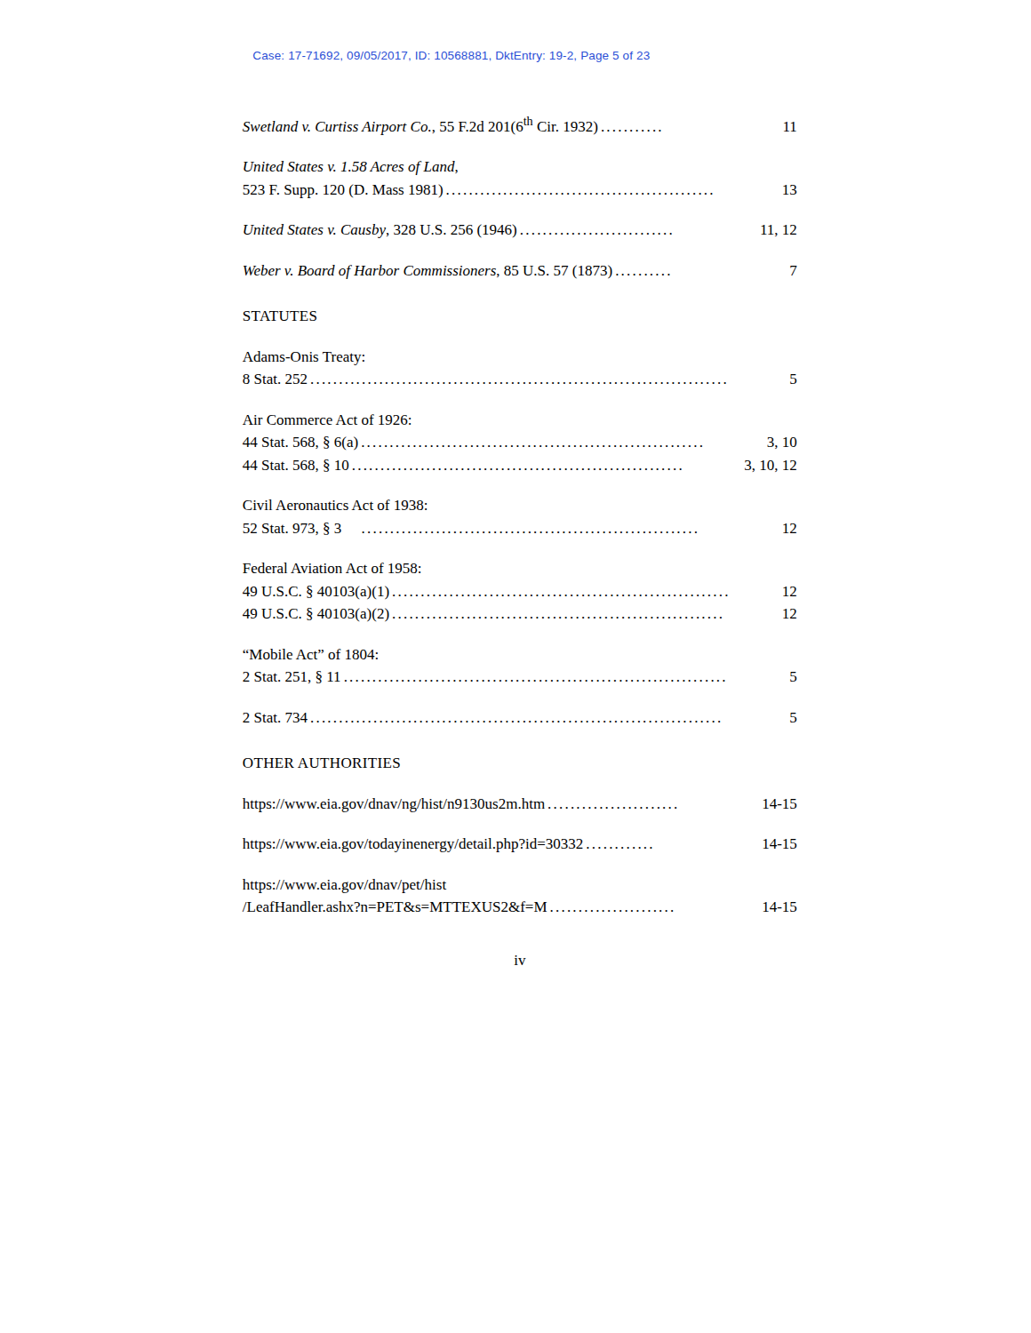Case: 17-71692, 09/05/2017, ID: 10568881, DktEntry: 19-2, Page 5 of 23
Swetland v. Curtiss Airport Co., 55 F.2d 201(6th Cir. 1932) ........... 11
United States v. 1.58 Acres of Land,
523 F. Supp. 120 (D. Mass 1981) ............................................... 13
United States v. Causby, 328 U.S. 256 (1946) ........................... 11, 12
Weber v. Board of Harbor Commissioners, 85 U.S. 57 (1873) .......... 7
STATUTES
Adams-Onis Treaty:
8 Stat. 252 ......................................................................... 5
Air Commerce Act of 1926:
44 Stat. 568, § 6(a) ............................................................ 3, 10
44 Stat. 568, § 10 .......................................................... 3, 10, 12
Civil Aeronautics Act of 1938:
52 Stat. 973, § 3 ........................................................... 12
Federal Aviation Act of 1958:
49 U.S.C. § 40103(a)(1) ........................................................... 12
49 U.S.C. § 40103(a)(2) .......................................................... 12
“Mobile Act” of 1804:
2 Stat. 251, § 11 ................................................................... 5
2 Stat. 734 ........................................................................ 5
OTHER AUTHORITIES
https://www.eia.gov/dnav/ng/hist/n9130us2m.htm ....................... 14-15
https://www.eia.gov/todayinenergy/detail.php?id=30332 ............ 14-15
https://www.eia.gov/dnav/pet/hist
/LeafHandler.ashx?n=PET&s=MTTEXUS2&f=M ...................... 14-15
iv